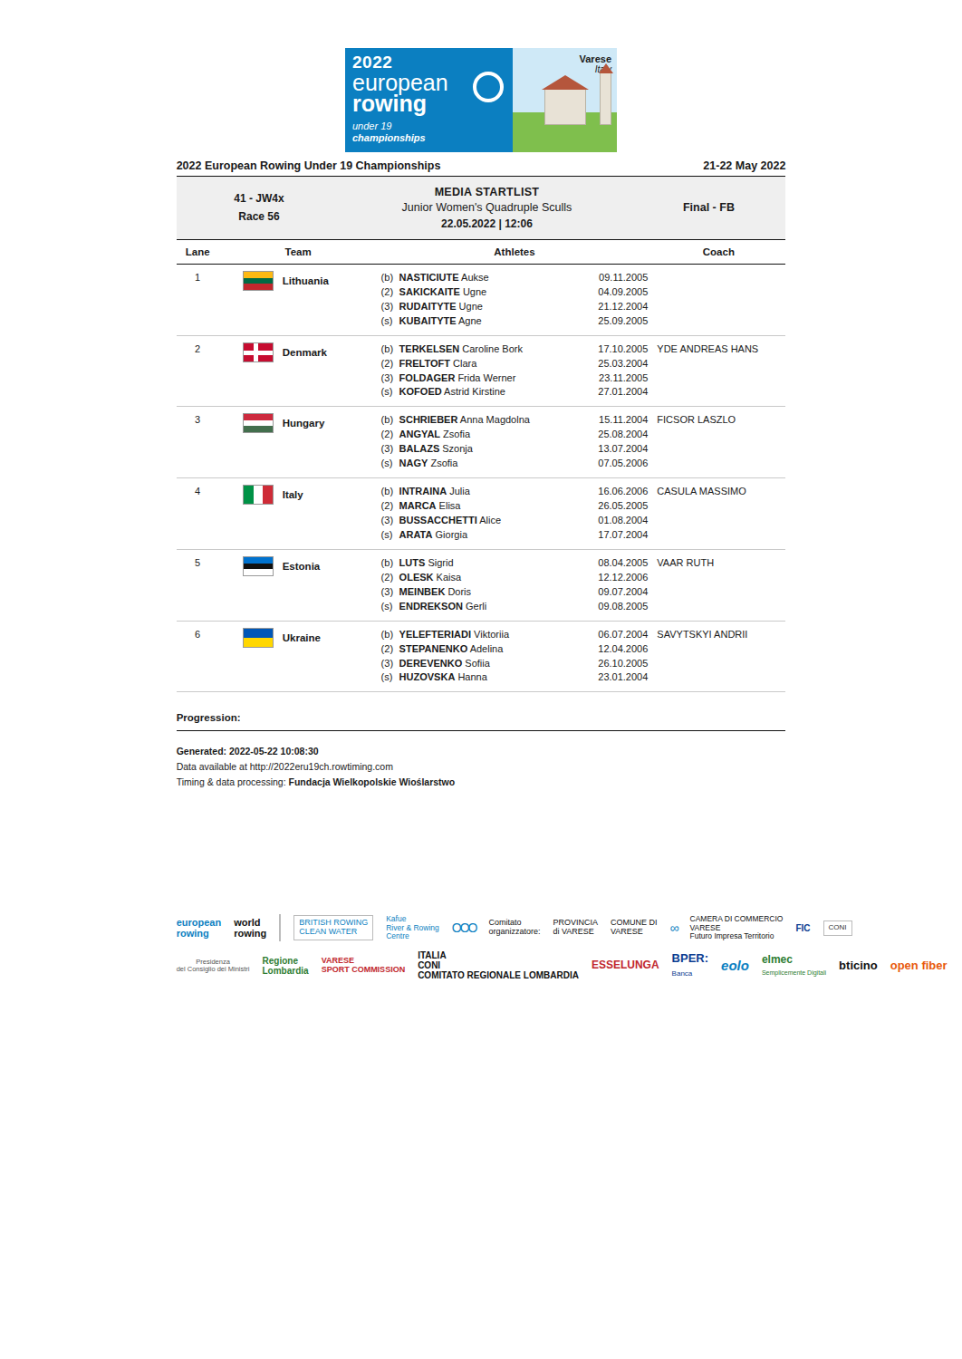2022
european
rowing
under 19
championships
VareseItaly
2022 European Rowing Under 19 Championships 21-22 May 2022
41 - JW4x
Race 56
MEDIA STARTLIST
Junior Women's Quadruple Sculls
22.05.2022 | 12:06
Final - FB
| Lane | Team | Athletes | Coach |
| --- | --- | --- | --- |
| 1 | Lithuania | (b) NASTICIUTE Aukse 09.11.2005 (2) SAKICKAITE Ugne 04.09.2005 (3) RUDAITYTE Ugne 21.12.2004 (s) KUBAITYTE Agne 25.09.2005 | |
| 2 | Denmark | (b) TERKELSEN Caroline Bork 17.10.2005 (2) FRELTOFT Clara 25.03.2004 (3) FOLDAGER Frida Werner 23.11.2005 (s) KOFOED Astrid Kirstine 27.01.2004 | YDE ANDREAS HANS |
| 3 | Hungary | (b) SCHRIEBER Anna Magdolna 15.11.2004 (2) ANGYAL Zsofia 25.08.2004 (3) BALAZS Szonja 13.07.2004 (s) NAGY Zsofia 07.05.2006 | FICSOR LASZLO |
| 4 | Italy | (b) INTRAINA Julia 16.06.2006 (2) MARCA Elisa 26.05.2005 (3) BUSSACCHETTI Alice 01.08.2004 (s) ARATA Giorgia 17.07.2004 | CASULA MASSIMO |
| 5 | Estonia | (b) LUTS Sigrid 08.04.2005 (2) OLESK Kaisa 12.12.2006 (3) MEINBEK Doris 09.07.2004 (s) ENDREKSON Gerli 09.08.2005 | VAAR RUTH |
| 6 | Ukraine | (b) YELEFTERIADI Viktoriia 06.07.2004 (2) STEPANENKO Adelina 12.04.2006 (3) DEREVENKO Sofiia 26.10.2005 (s) HUZOVSKA Hanna 23.01.2004 | SAVYTSKYI ANDRII |
Progression:
Generated: 2022-05-22 10:08:30
Data available at http://2022eru19ch.rowtiming.com
Timing & data processing: Fundacja Wielkopolskie Wioślarstwo
european
rowing world
rowing BRITISH ROWING
CLEAN WATER Kafue
River & Rowing
Centre OOO Comitato
organizzatore: PROVINCIA
di VARESE COMUNE DI
VARESE ∞ CAMERA DI COMMERCIO
VARESE
Futuro Impresa Territorio FIC CONI
Presidenza
del Consiglio dei Ministri Regione
Lombardia VARESE
SPORT COMMISSION ITALIA
CONI
COMITATO REGIONALE LOMBARDIA ESSELUNGA BPER:
Banca eolo elmec
Semplicemente Digitali bticino open fiber